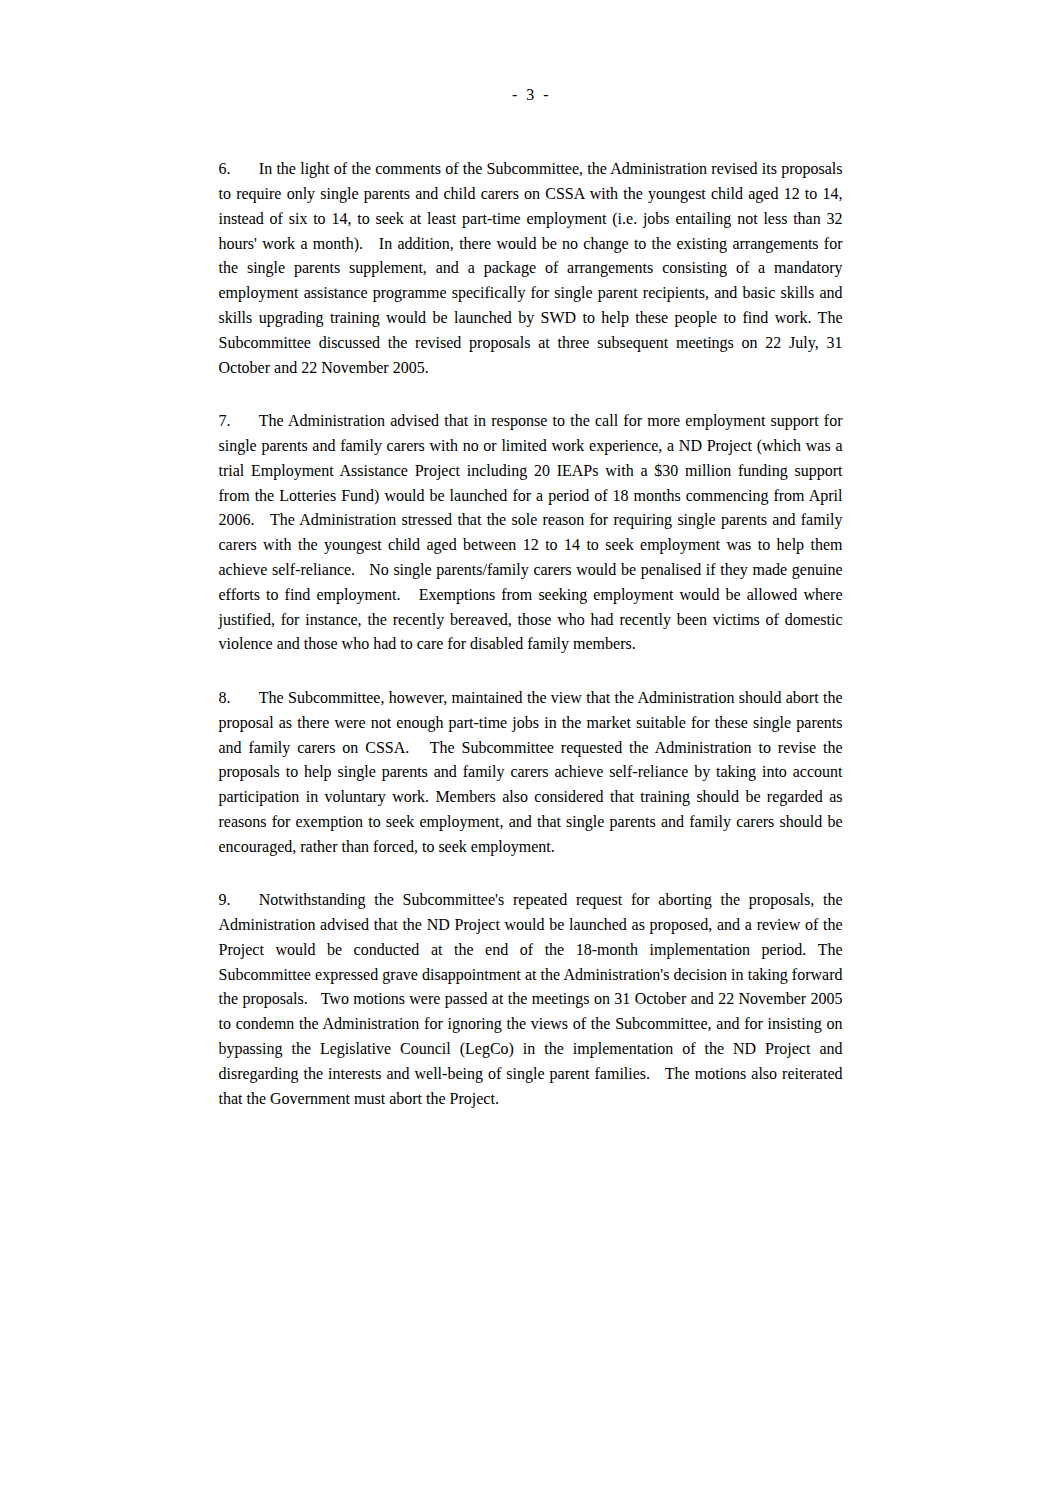- 3 -
6. In the light of the comments of the Subcommittee, the Administration revised its proposals to require only single parents and child carers on CSSA with the youngest child aged 12 to 14, instead of six to 14, to seek at least part-time employment (i.e. jobs entailing not less than 32 hours' work a month). In addition, there would be no change to the existing arrangements for the single parents supplement, and a package of arrangements consisting of a mandatory employment assistance programme specifically for single parent recipients, and basic skills and skills upgrading training would be launched by SWD to help these people to find work. The Subcommittee discussed the revised proposals at three subsequent meetings on 22 July, 31 October and 22 November 2005.
7. The Administration advised that in response to the call for more employment support for single parents and family carers with no or limited work experience, a ND Project (which was a trial Employment Assistance Project including 20 IEAPs with a $30 million funding support from the Lotteries Fund) would be launched for a period of 18 months commencing from April 2006. The Administration stressed that the sole reason for requiring single parents and family carers with the youngest child aged between 12 to 14 to seek employment was to help them achieve self-reliance. No single parents/family carers would be penalised if they made genuine efforts to find employment. Exemptions from seeking employment would be allowed where justified, for instance, the recently bereaved, those who had recently been victims of domestic violence and those who had to care for disabled family members.
8. The Subcommittee, however, maintained the view that the Administration should abort the proposal as there were not enough part-time jobs in the market suitable for these single parents and family carers on CSSA. The Subcommittee requested the Administration to revise the proposals to help single parents and family carers achieve self-reliance by taking into account participation in voluntary work. Members also considered that training should be regarded as reasons for exemption to seek employment, and that single parents and family carers should be encouraged, rather than forced, to seek employment.
9. Notwithstanding the Subcommittee's repeated request for aborting the proposals, the Administration advised that the ND Project would be launched as proposed, and a review of the Project would be conducted at the end of the 18-month implementation period. The Subcommittee expressed grave disappointment at the Administration's decision in taking forward the proposals. Two motions were passed at the meetings on 31 October and 22 November 2005 to condemn the Administration for ignoring the views of the Subcommittee, and for insisting on bypassing the Legislative Council (LegCo) in the implementation of the ND Project and disregarding the interests and well-being of single parent families. The motions also reiterated that the Government must abort the Project.